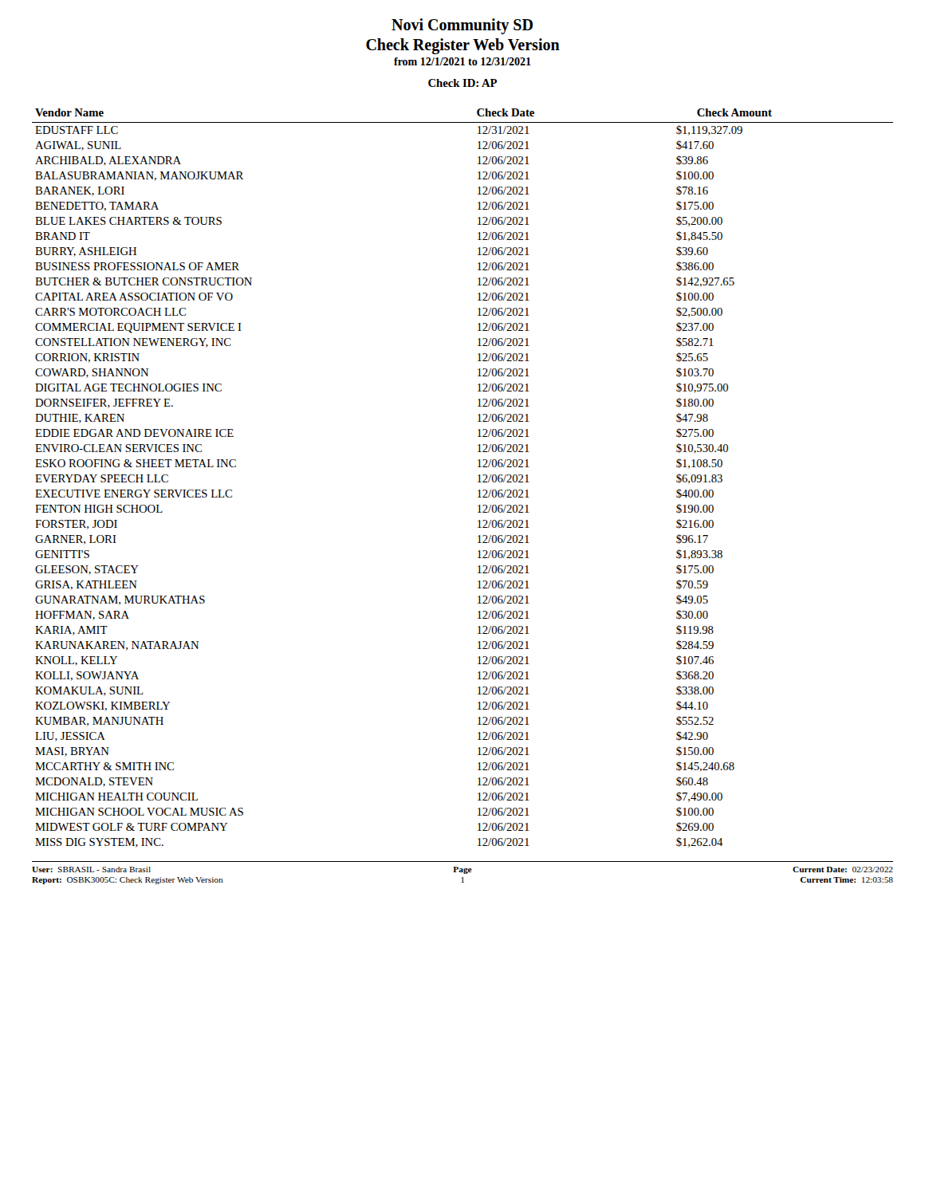Novi Community SD
Check Register Web Version
from 12/1/2021 to 12/31/2021
Check ID: AP
| Vendor Name | Check Date | Check Amount |
| --- | --- | --- |
| EDUSTAFF LLC | 12/31/2021 | $1,119,327.09 |
| AGIWAL, SUNIL | 12/06/2021 | $417.60 |
| ARCHIBALD, ALEXANDRA | 12/06/2021 | $39.86 |
| BALASUBRAMANIAN, MANOJKUMAR | 12/06/2021 | $100.00 |
| BARANEK, LORI | 12/06/2021 | $78.16 |
| BENEDETTO, TAMARA | 12/06/2021 | $175.00 |
| BLUE LAKES CHARTERS & TOURS | 12/06/2021 | $5,200.00 |
| BRAND IT | 12/06/2021 | $1,845.50 |
| BURRY, ASHLEIGH | 12/06/2021 | $39.60 |
| BUSINESS PROFESSIONALS OF AMER | 12/06/2021 | $386.00 |
| BUTCHER & BUTCHER CONSTRUCTION | 12/06/2021 | $142,927.65 |
| CAPITAL AREA ASSOCIATION OF VO | 12/06/2021 | $100.00 |
| CARR'S MOTORCOACH LLC | 12/06/2021 | $2,500.00 |
| COMMERCIAL EQUIPMENT SERVICE I | 12/06/2021 | $237.00 |
| CONSTELLATION NEWENERGY, INC | 12/06/2021 | $582.71 |
| CORRION, KRISTIN | 12/06/2021 | $25.65 |
| COWARD, SHANNON | 12/06/2021 | $103.70 |
| DIGITAL AGE TECHNOLOGIES INC | 12/06/2021 | $10,975.00 |
| DORNSEIFER, JEFFREY E. | 12/06/2021 | $180.00 |
| DUTHIE, KAREN | 12/06/2021 | $47.98 |
| EDDIE EDGAR AND DEVONAIRE ICE | 12/06/2021 | $275.00 |
| ENVIRO-CLEAN SERVICES INC | 12/06/2021 | $10,530.40 |
| ESKO ROOFING & SHEET METAL INC | 12/06/2021 | $1,108.50 |
| EVERYDAY SPEECH LLC | 12/06/2021 | $6,091.83 |
| EXECUTIVE ENERGY SERVICES LLC | 12/06/2021 | $400.00 |
| FENTON HIGH SCHOOL | 12/06/2021 | $190.00 |
| FORSTER, JODI | 12/06/2021 | $216.00 |
| GARNER, LORI | 12/06/2021 | $96.17 |
| GENITTI'S | 12/06/2021 | $1,893.38 |
| GLEESON, STACEY | 12/06/2021 | $175.00 |
| GRISA, KATHLEEN | 12/06/2021 | $70.59 |
| GUNARATNAM, MURUKATHAS | 12/06/2021 | $49.05 |
| HOFFMAN, SARA | 12/06/2021 | $30.00 |
| KARIA, AMIT | 12/06/2021 | $119.98 |
| KARUNAKAREN, NATARAJAN | 12/06/2021 | $284.59 |
| KNOLL, KELLY | 12/06/2021 | $107.46 |
| KOLLI, SOWJANYA | 12/06/2021 | $368.20 |
| KOMAKULA, SUNIL | 12/06/2021 | $338.00 |
| KOZLOWSKI, KIMBERLY | 12/06/2021 | $44.10 |
| KUMBAR, MANJUNATH | 12/06/2021 | $552.52 |
| LIU, JESSICA | 12/06/2021 | $42.90 |
| MASI, BRYAN | 12/06/2021 | $150.00 |
| MCCARTHY & SMITH INC | 12/06/2021 | $145,240.68 |
| MCDONALD, STEVEN | 12/06/2021 | $60.48 |
| MICHIGAN HEALTH COUNCIL | 12/06/2021 | $7,490.00 |
| MICHIGAN SCHOOL VOCAL MUSIC AS | 12/06/2021 | $100.00 |
| MIDWEST GOLF & TURF COMPANY | 12/06/2021 | $269.00 |
| MISS DIG SYSTEM, INC. | 12/06/2021 | $1,262.04 |
User: SBRASIL - Sandra Brasil
Report: OSBK3005C: Check Register Web Version
Page
1
Current Date: 02/23/2022
Current Time: 12:03:58